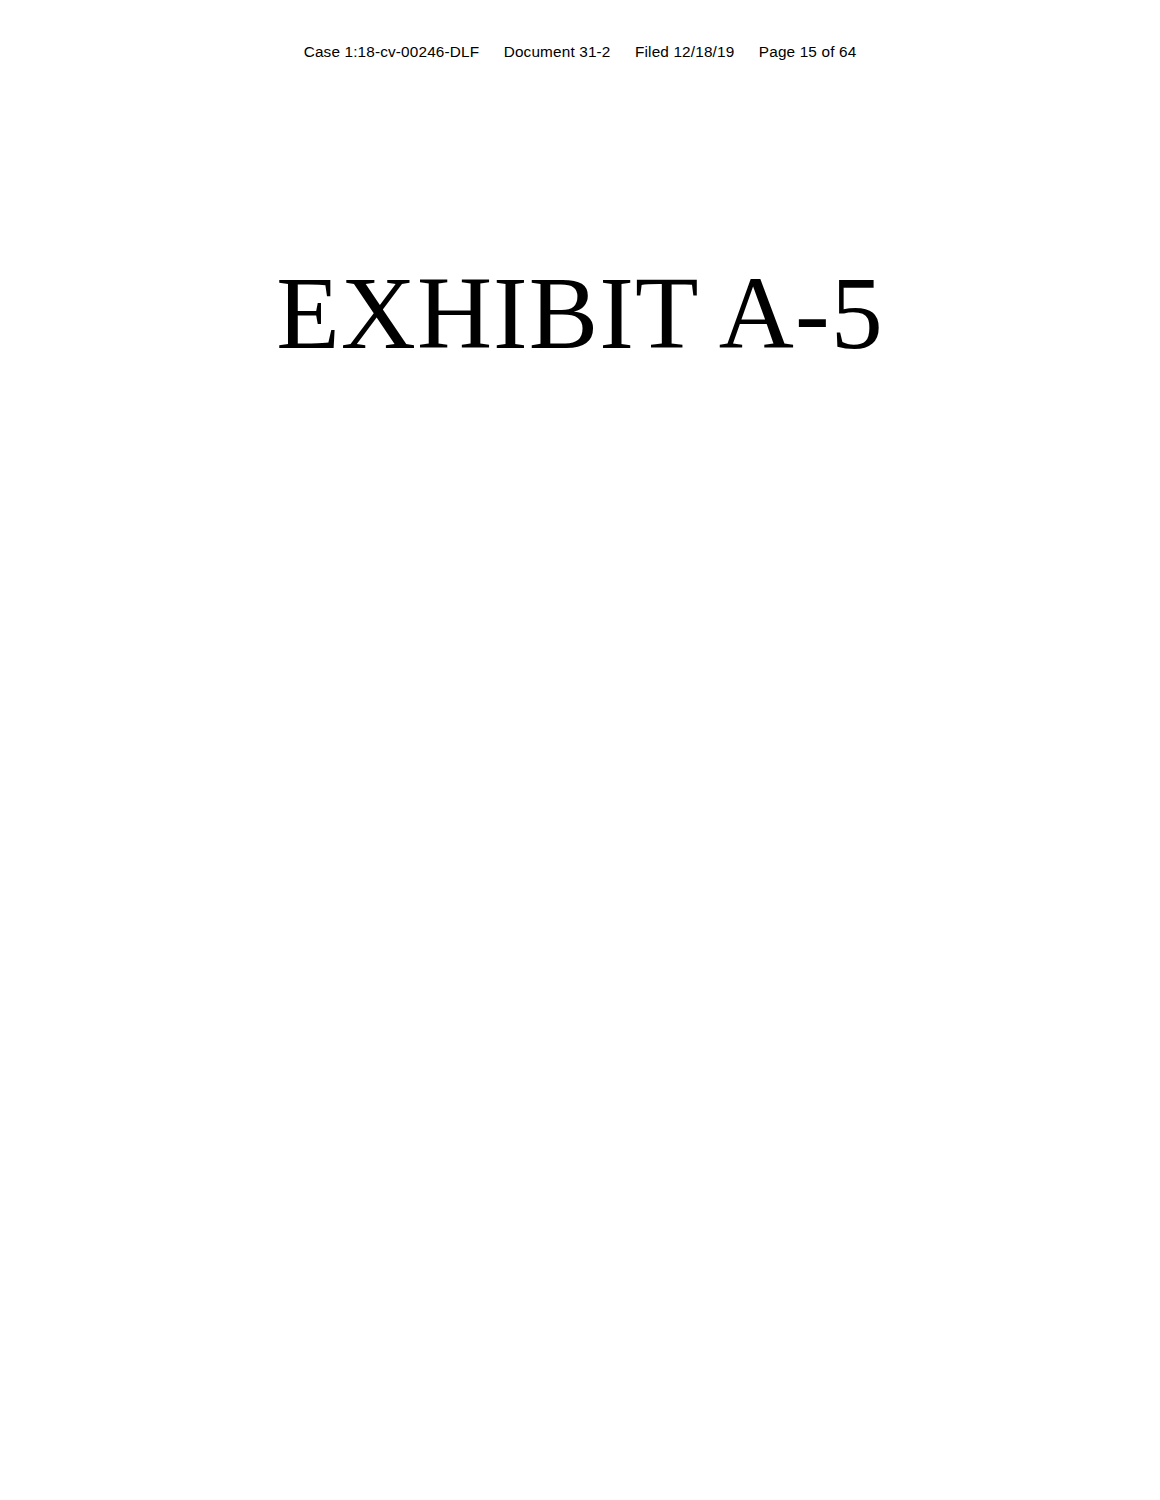Case 1:18-cv-00246-DLF Document 31-2 Filed 12/18/19 Page 15 of 64
EXHIBIT A-5